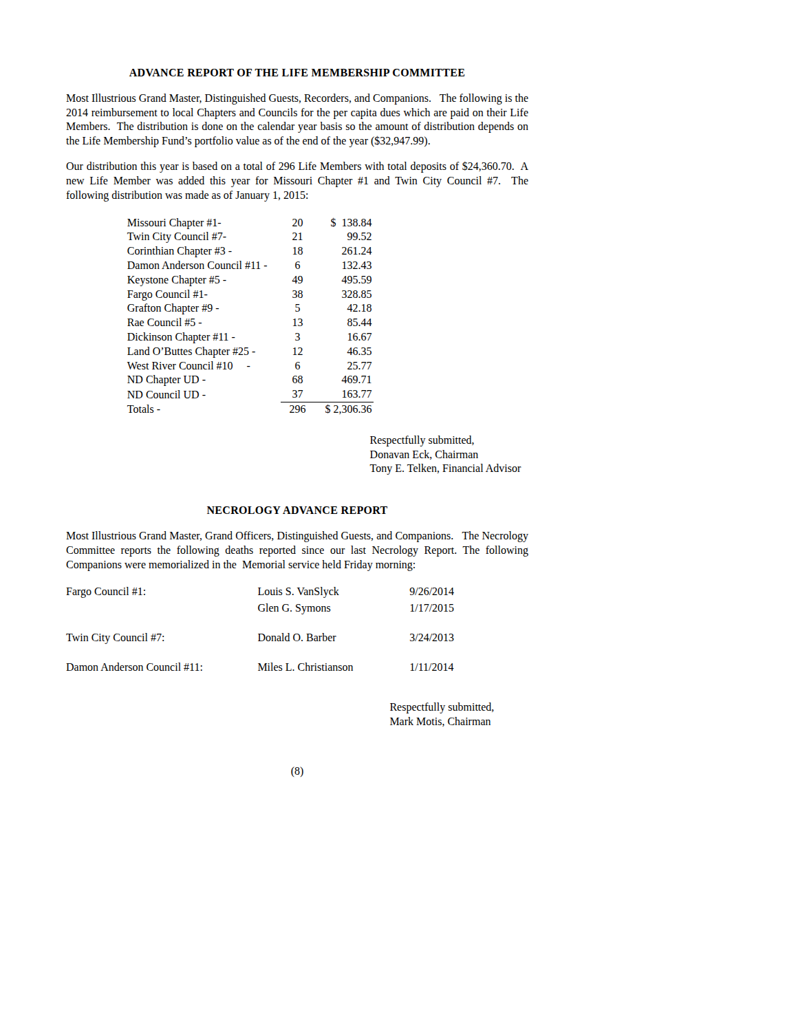ADVANCE REPORT OF THE LIFE MEMBERSHIP COMMITTEE
Most Illustrious Grand Master, Distinguished Guests, Recorders, and Companions. The following is the 2014 reimbursement to local Chapters and Councils for the per capita dues which are paid on their Life Members. The distribution is done on the calendar year basis so the amount of distribution depends on the Life Membership Fund’s portfolio value as of the end of the year ($32,947.99).
Our distribution this year is based on a total of 296 Life Members with total deposits of $24,360.70. A new Life Member was added this year for Missouri Chapter #1 and Twin City Council #7. The following distribution was made as of January 1, 2015:
| Missouri Chapter #1- | 20 | $ 138.84 |
| Twin City Council #7- | 21 | 99.52 |
| Corinthian Chapter #3 - | 18 | 261.24 |
| Damon Anderson Council #11 - | 6 | 132.43 |
| Keystone Chapter #5 - | 49 | 495.59 |
| Fargo Council #1- | 38 | 328.85 |
| Grafton Chapter #9 - | 5 | 42.18 |
| Rae Council #5 - | 13 | 85.44 |
| Dickinson Chapter #11 - | 3 | 16.67 |
| Land O’Buttes Chapter #25 - | 12 | 46.35 |
| West River Council #10 - | 6 | 25.77 |
| ND Chapter UD - | 68 | 469.71 |
| ND Council UD - | 37 | 163.77 |
| Totals - | 296 | $ 2,306.36 |
Respectfully submitted,
Donavan Eck, Chairman
Tony E. Telken, Financial Advisor
NECROLOGY ADVANCE REPORT
Most Illustrious Grand Master, Grand Officers, Distinguished Guests, and Companions. The Necrology Committee reports the following deaths reported since our last Necrology Report. The following Companions were memorialized in the Memorial service held Friday morning:
| Fargo Council #1: | Louis S. VanSlyck | 9/26/2014 |
| | Glen G. Symons | 1/17/2015 |
| Twin City Council #7: | Donald O. Barber | 3/24/2013 |
| Damon Anderson Council #11: | Miles L. Christianson | 1/11/2014 |
Respectfully submitted,
Mark Motis, Chairman
(8)